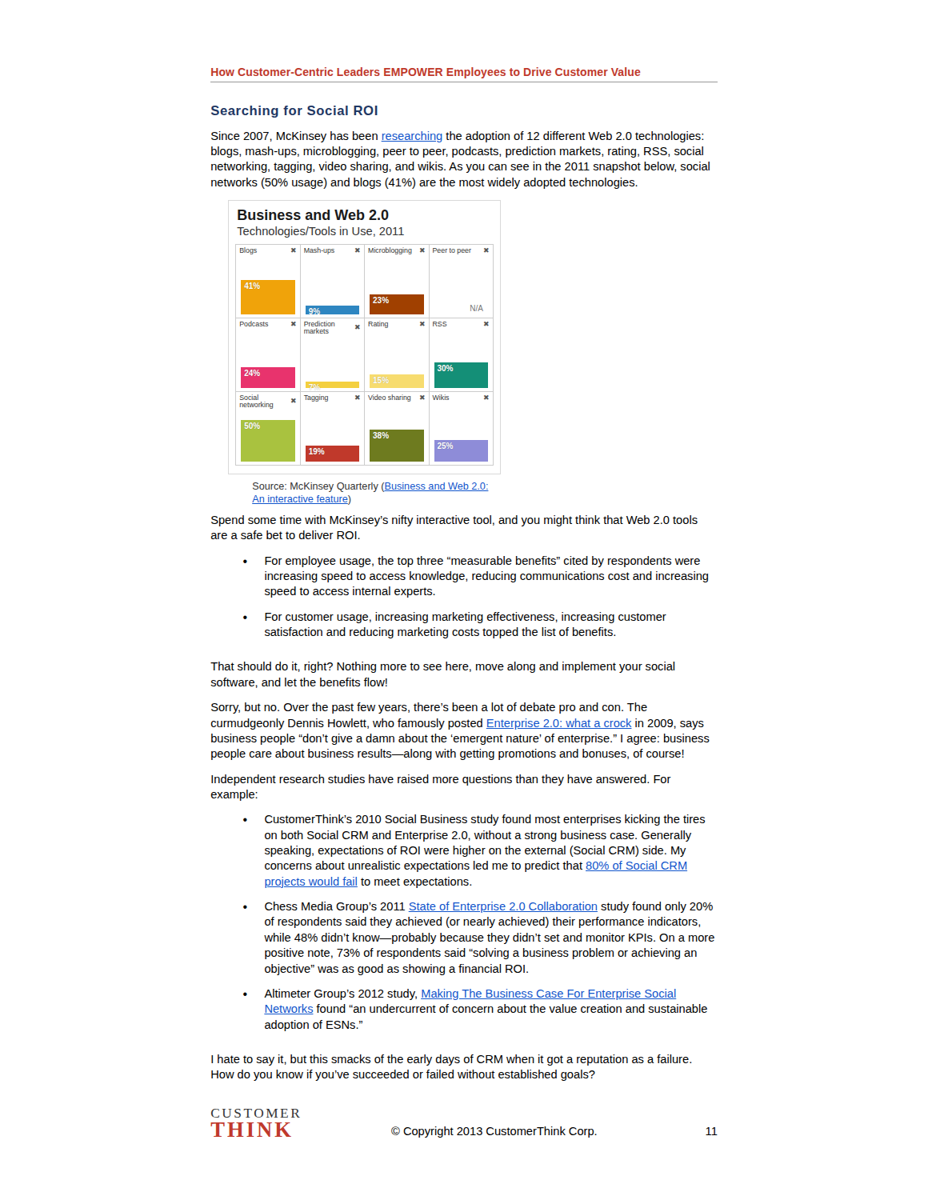How Customer-Centric Leaders EMPOWER Employees to Drive Customer Value
Searching for Social ROI
Since 2007, McKinsey has been researching the adoption of 12 different Web 2.0 technologies: blogs, mash-ups, microblogging, peer to peer, podcasts, prediction markets, rating, RSS, social networking, tagging, video sharing, and wikis. As you can see in the 2011 snapshot below, social networks (50% usage) and blogs (41%) are the most widely adopted technologies.
Business and Web 2.0
Technologies/Tools in Use, 2011
| Blogs ✖ 41% | Mash-ups ✖ 9% | Microblogging ✖ 23% | Peer to peer ✖ N/A |
| Podcasts ✖ 24% | Prediction markets ✖ 7% | Rating ✖ 15% | RSS ✖ 30% |
| Social networking ✖ 50% | Tagging ✖ 19% | Video sharing ✖ 38% | Wikis ✖ 25% |
Source: McKinsey Quarterly (Business and Web 2.0: An interactive feature)
Spend some time with McKinsey’s nifty interactive tool, and you might think that Web 2.0 tools are a safe bet to deliver ROI.
For employee usage, the top three “measurable benefits” cited by respondents were increasing speed to access knowledge, reducing communications cost and increasing speed to access internal experts.
For customer usage, increasing marketing effectiveness, increasing customer satisfaction and reducing marketing costs topped the list of benefits.
That should do it, right? Nothing more to see here, move along and implement your social software, and let the benefits flow!
Sorry, but no. Over the past few years, there’s been a lot of debate pro and con. The curmudgeonly Dennis Howlett, who famously posted Enterprise 2.0: what a crock in 2009, says business people “don’t give a damn about the ‘emergent nature’ of enterprise.” I agree: business people care about business results—along with getting promotions and bonuses, of course!
Independent research studies have raised more questions than they have answered. For example:
CustomerThink’s 2010 Social Business study found most enterprises kicking the tires on both Social CRM and Enterprise 2.0, without a strong business case. Generally speaking, expectations of ROI were higher on the external (Social CRM) side. My concerns about unrealistic expectations led me to predict that 80% of Social CRM projects would fail to meet expectations.
Chess Media Group’s 2011 State of Enterprise 2.0 Collaboration study found only 20% of respondents said they achieved (or nearly achieved) their performance indicators, while 48% didn’t know—probably because they didn’t set and monitor KPIs. On a more positive note, 73% of respondents said “solving a business problem or achieving an objective” was as good as showing a financial ROI.
Altimeter Group’s 2012 study, Making The Business Case For Enterprise Social Networks found “an undercurrent of concern about the value creation and sustainable adoption of ESNs.”
I hate to say it, but this smacks of the early days of CRM when it got a reputation as a failure. How do you know if you’ve succeeded or failed without established goals?
CUSTOMER
THINK
© Copyright 2013 CustomerThink Corp.
11